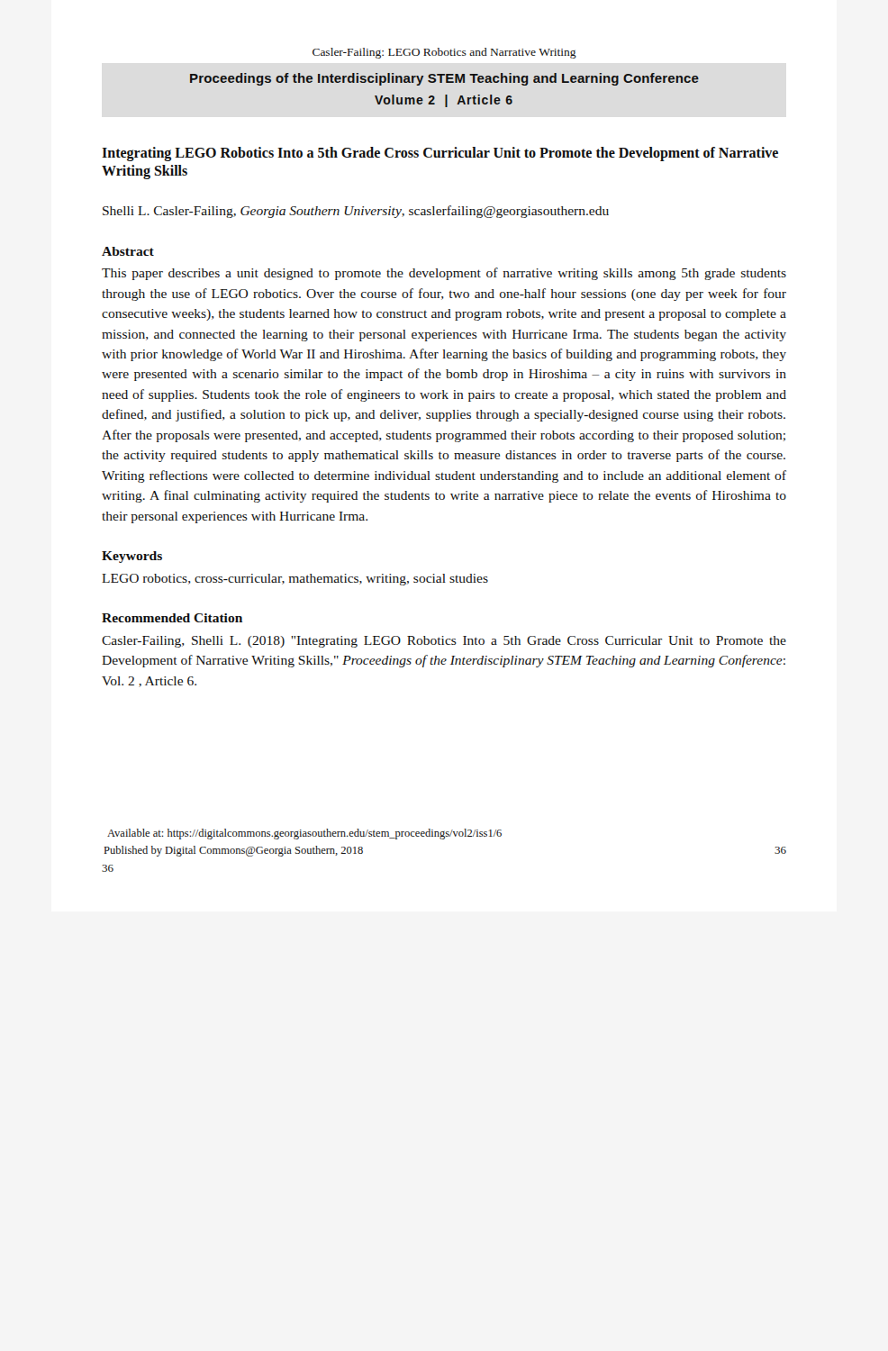Casler-Failing: LEGO Robotics and Narrative Writing
Proceedings of the Interdisciplinary STEM Teaching and Learning Conference
Volume 2 | Article 6
Integrating LEGO Robotics Into a 5th Grade Cross Curricular Unit to Promote the Development of Narrative Writing Skills
Shelli L. Casler-Failing, Georgia Southern University, scaslerfailing@georgiasouthern.edu
Abstract
This paper describes a unit designed to promote the development of narrative writing skills among 5th grade students through the use of LEGO robotics. Over the course of four, two and one-half hour sessions (one day per week for four consecutive weeks), the students learned how to construct and program robots, write and present a proposal to complete a mission, and connected the learning to their personal experiences with Hurricane Irma. The students began the activity with prior knowledge of World War II and Hiroshima. After learning the basics of building and programming robots, they were presented with a scenario similar to the impact of the bomb drop in Hiroshima – a city in ruins with survivors in need of supplies. Students took the role of engineers to work in pairs to create a proposal, which stated the problem and defined, and justified, a solution to pick up, and deliver, supplies through a specially-designed course using their robots. After the proposals were presented, and accepted, students programmed their robots according to their proposed solution; the activity required students to apply mathematical skills to measure distances in order to traverse parts of the course. Writing reflections were collected to determine individual student understanding and to include an additional element of writing. A final culminating activity required the students to write a narrative piece to relate the events of Hiroshima to their personal experiences with Hurricane Irma.
Keywords
LEGO robotics, cross-curricular, mathematics, writing, social studies
Recommended Citation
Casler-Failing, Shelli L. (2018) "Integrating LEGO Robotics Into a 5th Grade Cross Curricular Unit to Promote the Development of Narrative Writing Skills," Proceedings of the Interdisciplinary STEM Teaching and Learning Conference: Vol. 2 , Article 6.
Available at: https://digitalcommons.georgiasouthern.edu/stem_proceedings/vol2/iss1/6
Published by Digital Commons@Georgia Southern, 2018 36
36